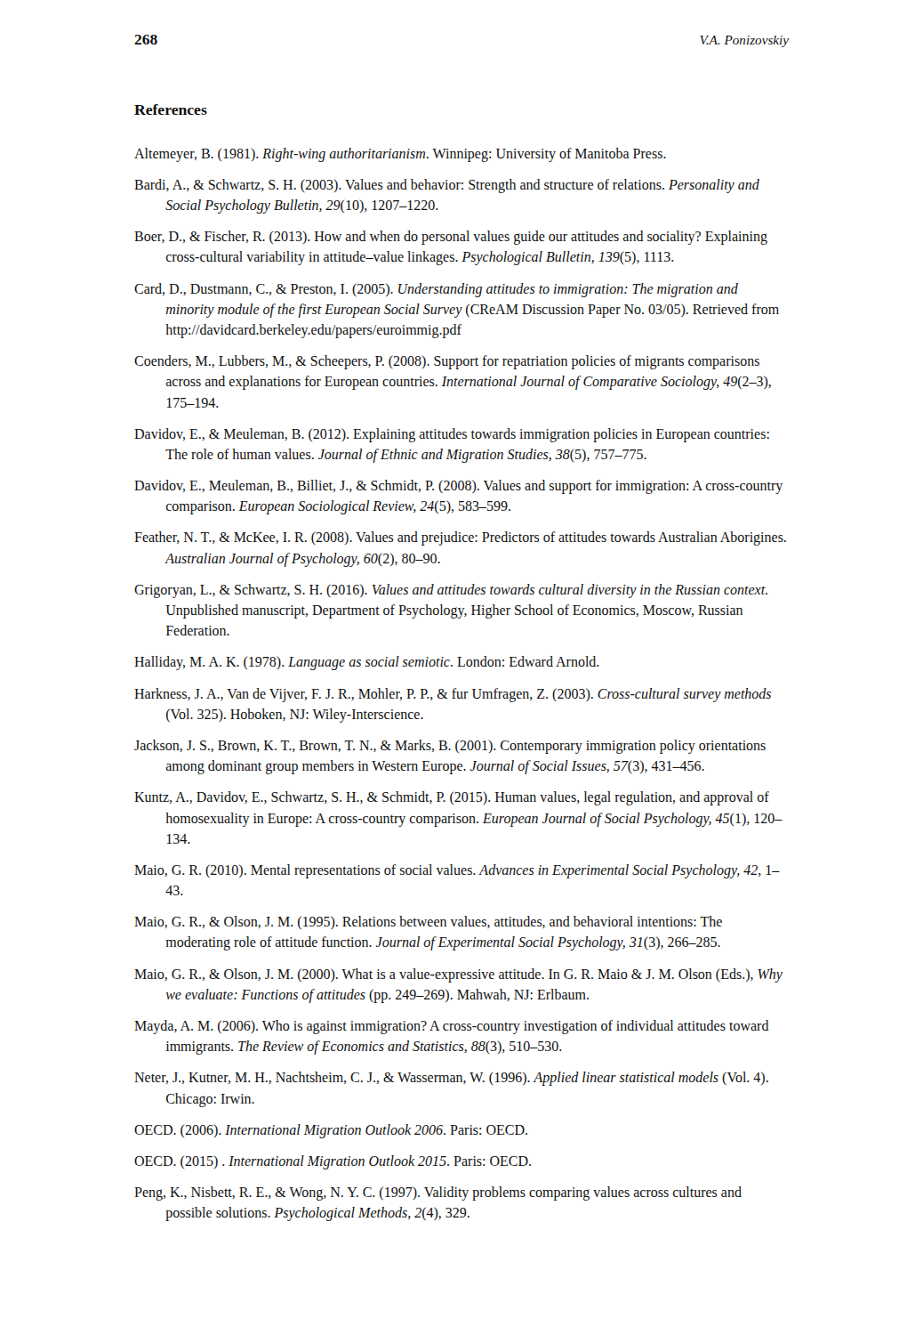268 V.A. Ponizovskiy
References
Altemeyer, B. (1981). Right-wing authoritarianism. Winnipeg: University of Manitoba Press.
Bardi, A., & Schwartz, S. H. (2003). Values and behavior: Strength and structure of relations. Personality and Social Psychology Bulletin, 29(10), 1207–1220.
Boer, D., & Fischer, R. (2013). How and when do personal values guide our attitudes and sociality? Explaining cross-cultural variability in attitude–value linkages. Psychological Bulletin, 139(5), 1113.
Card, D., Dustmann, C., & Preston, I. (2005). Understanding attitudes to immigration: The migration and minority module of the first European Social Survey (CReAM Discussion Paper No. 03/05). Retrieved from http://davidcard.berkeley.edu/papers/euroimmig.pdf
Coenders, M., Lubbers, M., & Scheepers, P. (2008). Support for repatriation policies of migrants comparisons across and explanations for European countries. International Journal of Comparative Sociology, 49(2–3), 175–194.
Davidov, E., & Meuleman, B. (2012). Explaining attitudes towards immigration policies in European countries: The role of human values. Journal of Ethnic and Migration Studies, 38(5), 757–775.
Davidov, E., Meuleman, B., Billiet, J., & Schmidt, P. (2008). Values and support for immigration: A cross-country comparison. European Sociological Review, 24(5), 583–599.
Feather, N. T., & McKee, I. R. (2008). Values and prejudice: Predictors of attitudes towards Australian Aborigines. Australian Journal of Psychology, 60(2), 80–90.
Grigoryan, L., & Schwartz, S. H. (2016). Values and attitudes towards cultural diversity in the Russian context. Unpublished manuscript, Department of Psychology, Higher School of Economics, Moscow, Russian Federation.
Halliday, M. A. K. (1978). Language as social semiotic. London: Edward Arnold.
Harkness, J. A., Van de Vijver, F. J. R., Mohler, P. P., & fur Umfragen, Z. (2003). Cross-cultural survey methods (Vol. 325). Hoboken, NJ: Wiley-Interscience.
Jackson, J. S., Brown, K. T., Brown, T. N., & Marks, B. (2001). Contemporary immigration policy orientations among dominant group members in Western Europe. Journal of Social Issues, 57(3), 431–456.
Kuntz, A., Davidov, E., Schwartz, S. H., & Schmidt, P. (2015). Human values, legal regulation, and approval of homosexuality in Europe: A cross-country comparison. European Journal of Social Psychology, 45(1), 120–134.
Maio, G. R. (2010). Mental representations of social values. Advances in Experimental Social Psychology, 42, 1–43.
Maio, G. R., & Olson, J. M. (1995). Relations between values, attitudes, and behavioral intentions: The moderating role of attitude function. Journal of Experimental Social Psychology, 31(3), 266–285.
Maio, G. R., & Olson, J. M. (2000). What is a value-expressive attitude. In G. R. Maio & J. M. Olson (Eds.), Why we evaluate: Functions of attitudes (pp. 249–269). Mahwah, NJ: Erlbaum.
Mayda, A. M. (2006). Who is against immigration? A cross-country investigation of individual attitudes toward immigrants. The Review of Economics and Statistics, 88(3), 510–530.
Neter, J., Kutner, M. H., Nachtsheim, C. J., & Wasserman, W. (1996). Applied linear statistical models (Vol. 4). Chicago: Irwin.
OECD. (2006). International Migration Outlook 2006. Paris: OECD.
OECD. (2015) . International Migration Outlook 2015. Paris: OECD.
Peng, K., Nisbett, R. E., & Wong, N. Y. C. (1997). Validity problems comparing values across cultures and possible solutions. Psychological Methods, 2(4), 329.